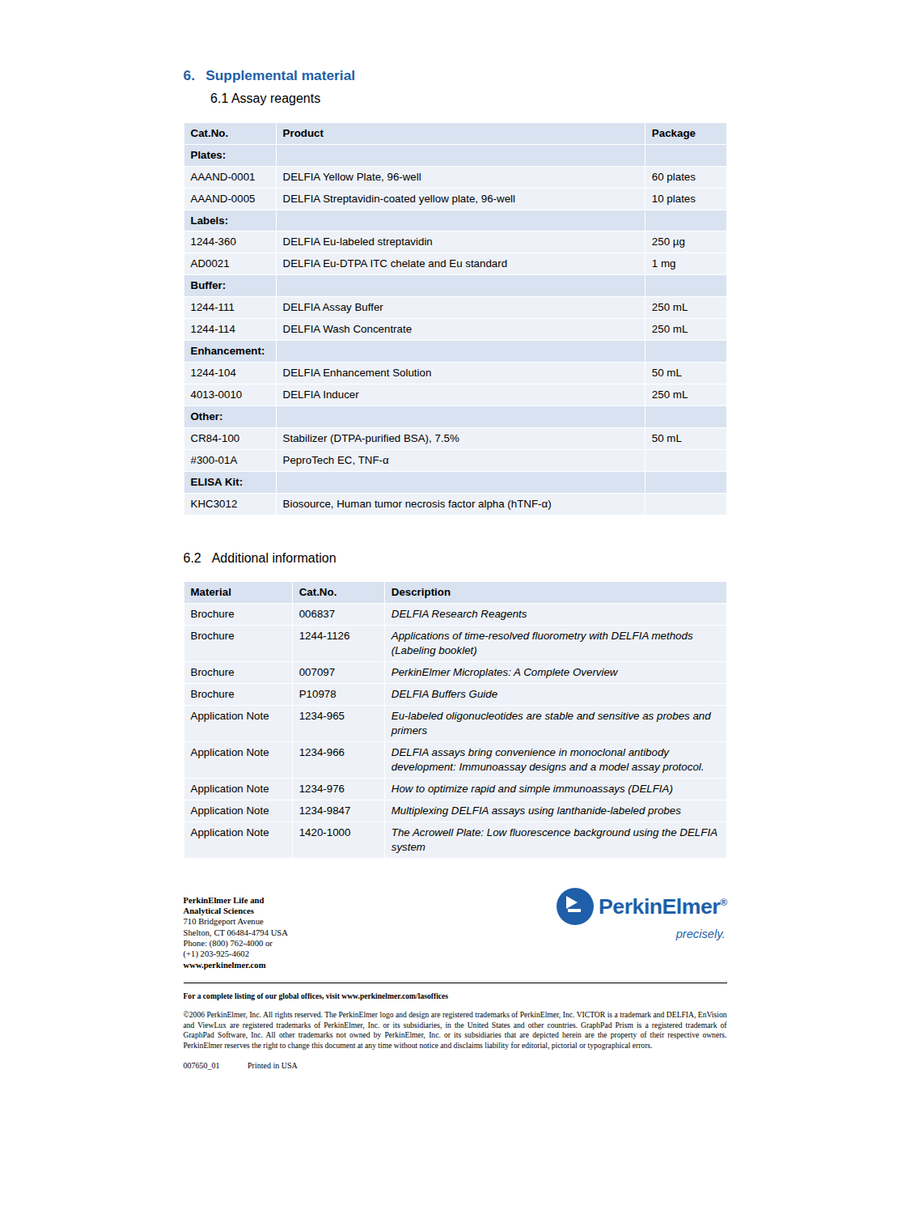6. Supplemental material
6.1 Assay reagents
| Cat.No. | Product | Package |
| --- | --- | --- |
| Plates: | | |
| AAAND-0001 | DELFIA Yellow Plate, 96-well | 60 plates |
| AAAND-0005 | DELFIA Streptavidin-coated yellow plate, 96-well | 10 plates |
| Labels: | | |
| 1244-360 | DELFIA Eu-labeled streptavidin | 250 µg |
| AD0021 | DELFIA Eu-DTPA ITC chelate and Eu standard | 1 mg |
| Buffer: | | |
| 1244-111 | DELFIA Assay Buffer | 250 mL |
| 1244-114 | DELFIA Wash Concentrate | 250 mL |
| Enhancement: | | |
| 1244-104 | DELFIA Enhancement Solution | 50 mL |
| 4013-0010 | DELFIA Inducer | 250 mL |
| Other: | | |
| CR84-100 | Stabilizer (DTPA-purified BSA), 7.5% | 50 mL |
| #300-01A | PeproTech EC, TNF-α | |
| ELISA Kit: | | |
| KHC3012 | Biosource, Human tumor necrosis factor alpha (hTNF-α) | |
6.2 Additional information
| Material | Cat.No. | Description |
| --- | --- | --- |
| Brochure | 006837 | DELFIA Research Reagents |
| Brochure | 1244-1126 | Applications of time-resolved fluorometry with DELFIA methods (Labeling booklet) |
| Brochure | 007097 | PerkinElmer Microplates: A Complete Overview |
| Brochure | P10978 | DELFIA Buffers Guide |
| Application Note | 1234-965 | Eu-labeled oligonucleotides are stable and sensitive as probes and primers |
| Application Note | 1234-966 | DELFIA assays bring convenience in monoclonal antibody development: Immunoassay designs and a model assay protocol. |
| Application Note | 1234-976 | How to optimize rapid and simple immunoassays (DELFIA) |
| Application Note | 1234-9847 | Multiplexing DELFIA assays using lanthanide-labeled probes |
| Application Note | 1420-1000 | The Acrowell Plate: Low fluorescence background using the DELFIA system |
PerkinElmer Life and
Analytical Sciences
710 Bridgeport Avenue
Shelton, CT 06484-4794 USA
Phone: (800) 762-4000 or
(+1) 203-925-4602
www.perkinelmer.com
PerkinElmer® precisely.
For a complete listing of our global offices, visit www.perkinelmer.com/lasoffices
©2006 PerkinElmer, Inc. All rights reserved. The PerkinElmer logo and design are registered trademarks of PerkinElmer, Inc. VICTOR is a trademark and DELFIA, EnVision and ViewLux are registered trademarks of PerkinElmer, Inc. or its subsidiaries, in the United States and other countries. GraphPad Prism is a registered trademark of GraphPad Software, Inc. All other trademarks not owned by PerkinElmer, Inc. or its subsidiaries that are depicted herein are the property of their respective owners. PerkinElmer reserves the right to change this document at any time without notice and disclaims liability for editorial, pictorial or typographical errors.
007650_01 Printed in USA